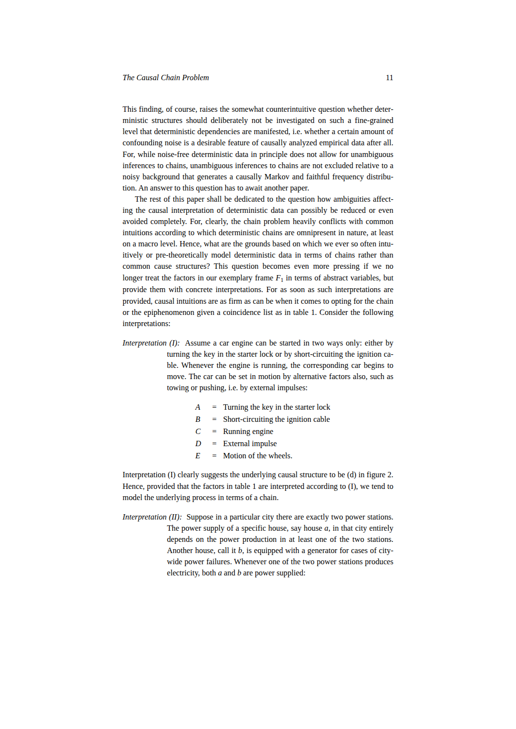The Causal Chain Problem 11
This finding, of course, raises the somewhat counterintuitive question whether deterministic structures should deliberately not be investigated on such a fine-grained level that deterministic dependencies are manifested, i.e. whether a certain amount of confounding noise is a desirable feature of causally analyzed empirical data after all. For, while noise-free deterministic data in principle does not allow for unambiguous inferences to chains, unambiguous inferences to chains are not excluded relative to a noisy background that generates a causally Markov and faithful frequency distribution. An answer to this question has to await another paper.
The rest of this paper shall be dedicated to the question how ambiguities affecting the causal interpretation of deterministic data can possibly be reduced or even avoided completely. For, clearly, the chain problem heavily conflicts with common intuitions according to which deterministic chains are omnipresent in nature, at least on a macro level. Hence, what are the grounds based on which we ever so often intuitively or pre-theoretically model deterministic data in terms of chains rather than common cause structures? This question becomes even more pressing if we no longer treat the factors in our exemplary frame F1 in terms of abstract variables, but provide them with concrete interpretations. For as soon as such interpretations are provided, causal intuitions are as firm as can be when it comes to opting for the chain or the epiphenomenon given a coincidence list as in table 1. Consider the following interpretations:
Interpretation (I): Assume a car engine can be started in two ways only: either by turning the key in the starter lock or by short-circuiting the ignition cable. Whenever the engine is running, the corresponding car begins to move. The car can be set in motion by alternative factors also, such as towing or pushing, i.e. by external impulses:
| A | = | Turning the key in the starter lock |
| B | = | Short-circuiting the ignition cable |
| C | = | Running engine |
| D | = | External impulse |
| E | = | Motion of the wheels. |
Interpretation (I) clearly suggests the underlying causal structure to be (d) in figure 2. Hence, provided that the factors in table 1 are interpreted according to (I), we tend to model the underlying process in terms of a chain.
Interpretation (II): Suppose in a particular city there are exactly two power stations. The power supply of a specific house, say house a, in that city entirely depends on the power production in at least one of the two stations. Another house, call it b, is equipped with a generator for cases of citywide power failures. Whenever one of the two power stations produces electricity, both a and b are power supplied: